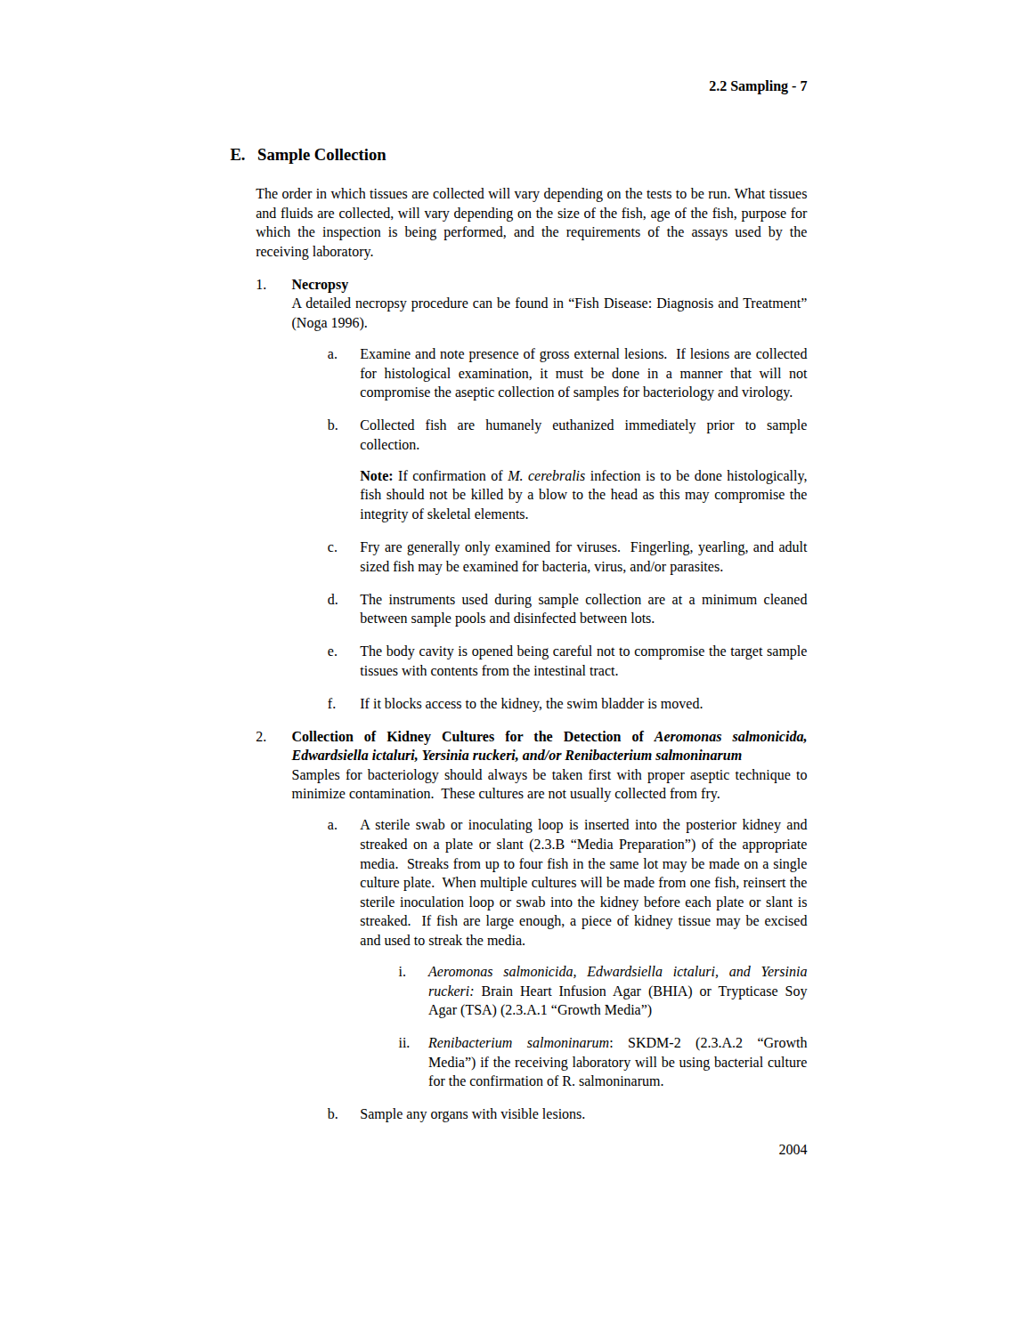2.2 Sampling - 7
E. Sample Collection
The order in which tissues are collected will vary depending on the tests to be run. What tissues and fluids are collected, will vary depending on the size of the fish, age of the fish, purpose for which the inspection is being performed, and the requirements of the assays used by the receiving laboratory.
1.
Necropsy
A detailed necropsy procedure can be found in “Fish Disease: Diagnosis and Treatment” (Noga 1996).
a.
Examine and note presence of gross external lesions. If lesions are collected for histological examination, it must be done in a manner that will not compromise the aseptic collection of samples for bacteriology and virology.
b.
Collected fish are humanely euthanized immediately prior to sample collection.
Note: If confirmation of M. cerebralis infection is to be done histologically, fish should not be killed by a blow to the head as this may compromise the integrity of skeletal elements.
c.
Fry are generally only examined for viruses. Fingerling, yearling, and adult sized fish may be examined for bacteria, virus, and/or parasites.
d.
The instruments used during sample collection are at a minimum cleaned between sample pools and disinfected between lots.
e.
The body cavity is opened being careful not to compromise the target sample tissues with contents from the intestinal tract.
f.
If it blocks access to the kidney, the swim bladder is moved.
2.
Collection of Kidney Cultures for the Detection of Aeromonas salmonicida, Edwardsiella ictaluri, Yersinia ruckeri, and/or Renibacterium salmoninarum
Samples for bacteriology should always be taken first with proper aseptic technique to minimize contamination. These cultures are not usually collected from fry.
a.
A sterile swab or inoculating loop is inserted into the posterior kidney and streaked on a plate or slant (2.3.B “Media Preparation”) of the appropriate media. Streaks from up to four fish in the same lot may be made on a single culture plate. When multiple cultures will be made from one fish, reinsert the sterile inoculation loop or swab into the kidney before each plate or slant is streaked. If fish are large enough, a piece of kidney tissue may be excised and used to streak the media.
i.
Aeromonas salmonicida, Edwardsiella ictaluri, and Yersinia ruckeri: Brain Heart Infusion Agar (BHIA) or Trypticase Soy Agar (TSA) (2.3.A.1 “Growth Media”)
ii.
Renibacterium salmoninarum: SKDM-2 (2.3.A.2 “Growth Media”) if the receiving laboratory will be using bacterial culture for the confirmation of R. salmoninarum.
b.
Sample any organs with visible lesions.
2004